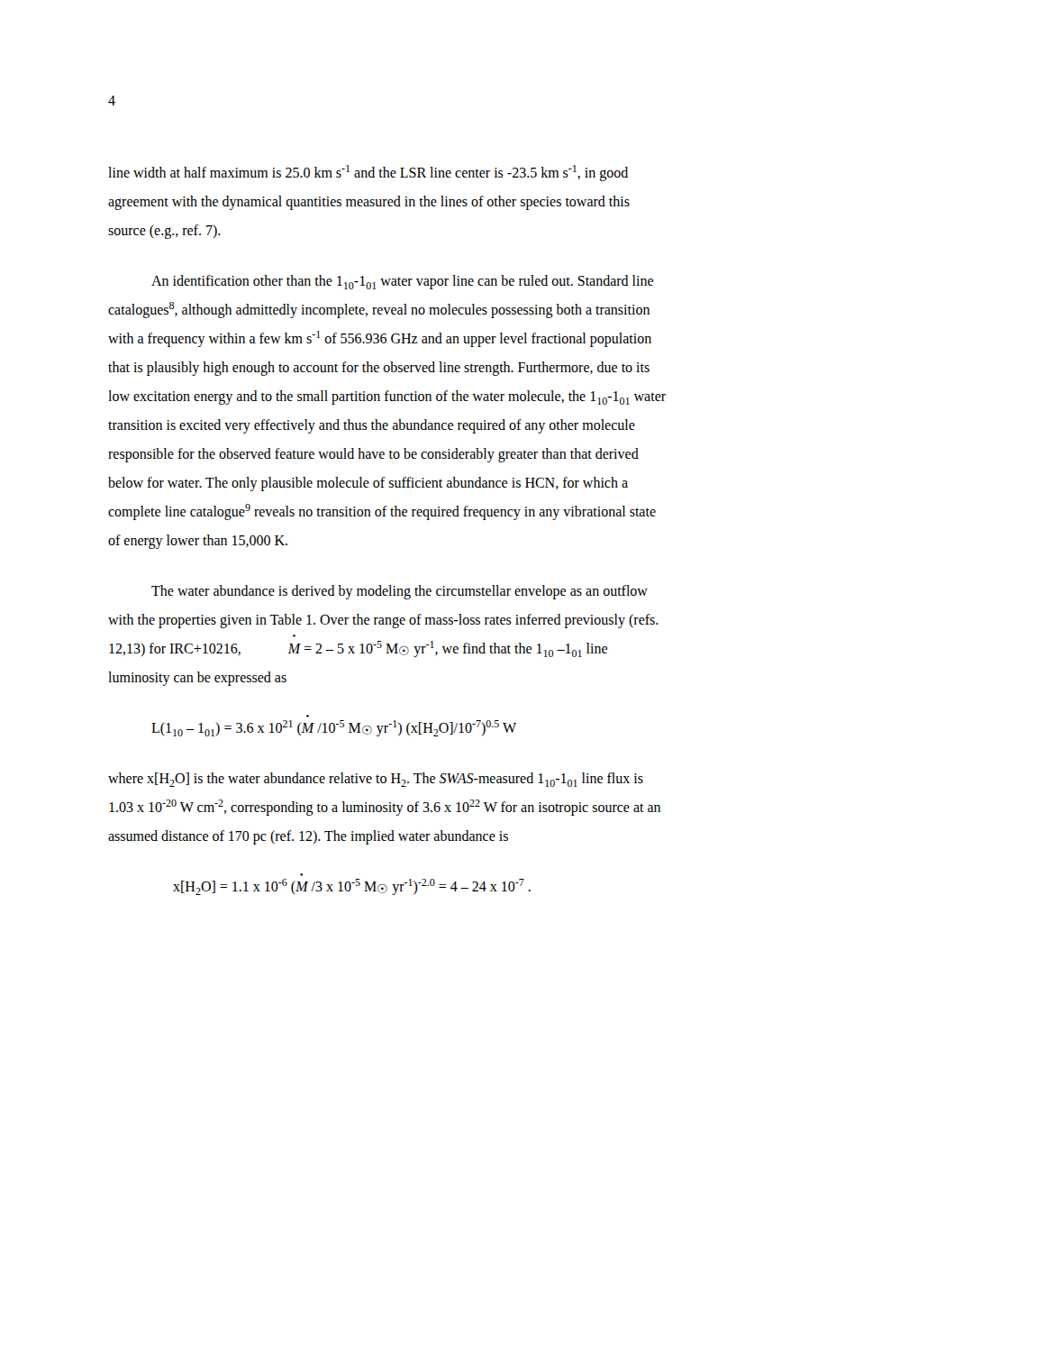4
line width at half maximum is 25.0 km s-1 and the LSR line center is -23.5 km s-1, in good agreement with the dynamical quantities measured in the lines of other species toward this source (e.g., ref. 7).
An identification other than the 110-101 water vapor line can be ruled out. Standard line catalogues8, although admittedly incomplete, reveal no molecules possessing both a transition with a frequency within a few km s-1 of 556.936 GHz and an upper level fractional population that is plausibly high enough to account for the observed line strength. Furthermore, due to its low excitation energy and to the small partition function of the water molecule, the 110-101 water transition is excited very effectively and thus the abundance required of any other molecule responsible for the observed feature would have to be considerably greater than that derived below for water. The only plausible molecule of sufficient abundance is HCN, for which a complete line catalogue9 reveals no transition of the required frequency in any vibrational state of energy lower than 15,000 K.
The water abundance is derived by modeling the circumstellar envelope as an outflow with the properties given in Table 1. Over the range of mass-loss rates inferred previously (refs. 12,13) for IRC+10216, M = 2 – 5 x 10-5 M☉ yr-1, we find that the 110 –101 line luminosity can be expressed as
L(110 – 101) = 3.6 x 1021 (M /10-5 M☉ yr-1) (x[H2O]/10-7)0.5 W
where x[H2O] is the water abundance relative to H2. The SWAS-measured 110-101 line flux is 1.03 x 10-20 W cm-2, corresponding to a luminosity of 3.6 x 1022 W for an isotropic source at an assumed distance of 170 pc (ref. 12). The implied water abundance is
x[H2O] = 1.1 x 10-6 (M /3 x 10-5 M☉ yr-1)-2.0 = 4 – 24 x 10-7 .